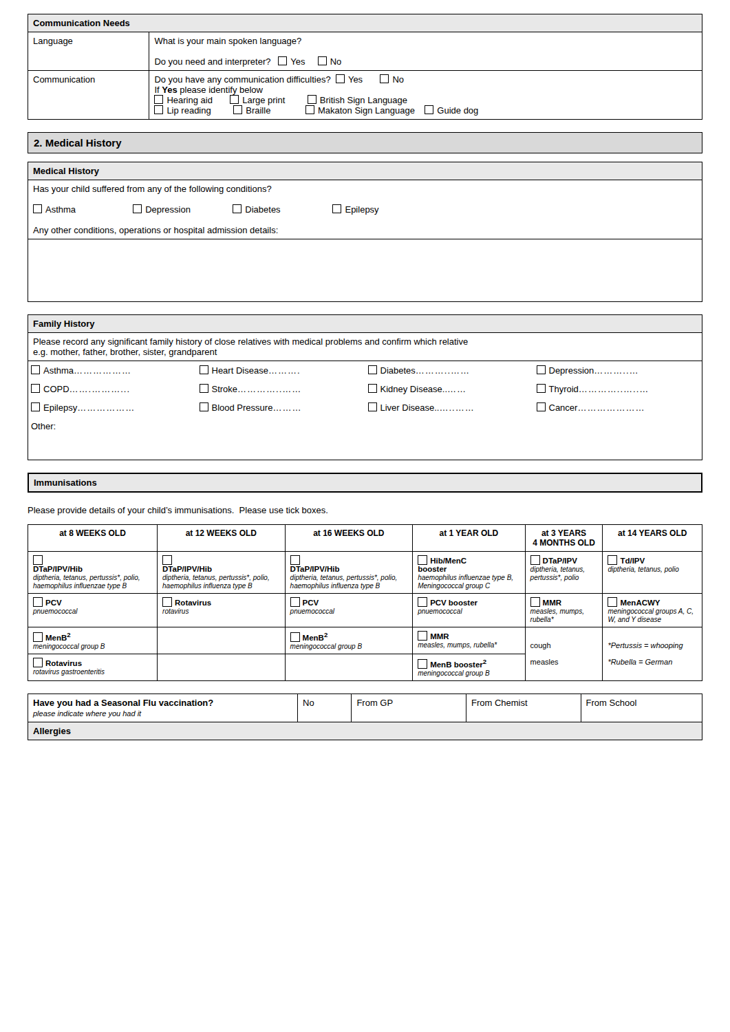| Communication Needs |
| Language | What is your main spoken language? Do you need and interpreter? Yes No |
| Communication | Do you have any communication difficulties? Yes No If Yes please identify below Hearing aid Large print British Sign Language Lip reading Braille Makaton Sign Language Guide dog |
2. Medical History
| Medical History |
| Has your child suffered from any of the following conditions? Asthma Depression Diabetes Epilepsy Any other conditions, operations or hospital admission details: |
| Family History |
| Please record any significant family history of close relatives with medical problems and confirm which relative e.g. mother, father, brother, sister, grandparent |
| Asthma ……………… | Heart Disease ………. | Diabetes ………..…… | Depression ………..… |
| COPD …….………... | Stroke …………..…… | Kidney Disease.. …… | Thyroid …………..…..… |
| Epilepsy ……………… | Blood Pressure ……… | Liver Disease.. …..…… | Cancer ………………… |
| Other: |
| Immunisations |
Please provide details of your child’s immunisations. Please use tick boxes.
| at 8 WEEKS OLD | at 12 WEEKS OLD | at 16 WEEKS OLD | at 1 YEAR OLD | at 3 YEARS 4 MONTHS OLD | at 14 YEARS OLD |
| --- | --- | --- | --- | --- | --- |
| DTaP/IPV/Hib diptheria, tetanus, pertussis*, polio, haemophilus influenzae type B | DTaP/IPV/Hib diptheria, tetanus, pertussis*, polio, haemophilus influenza type B | DTaP/IPV/Hib diptheria, tetanus, pertussis*, polio, haemophilus influenza type B | Hib/MenC booster haemophilus influenzae type B, Meningococcal group C | DTaP/IPV diptheria, tetanus, pertussis*, polio | Td/IPV diptheria, tetanus, polio |
| PCV pnuemococcal | Rotavirus rotavirus | PCV pnuemococcal | PCV booster pnuemococcal | MMR measles, mumps, rubella* | MenACWY meningococcal groups A, C, W, and Y disease |
| MenB 2 meningococcal group B | | MenB 2 meningococcal group B | MMR measles, mumps, rubella* | cough measles | *Pertussis = whooping *Rubella = German |
| Rotavirus rotavirus gastroenteritis | | | MenB booster 2 meningococcal group B |
| Have you had a Seasonal Flu vaccination? please indicate where you had it | No | From GP | From Chemist | From School |
| Allergies |